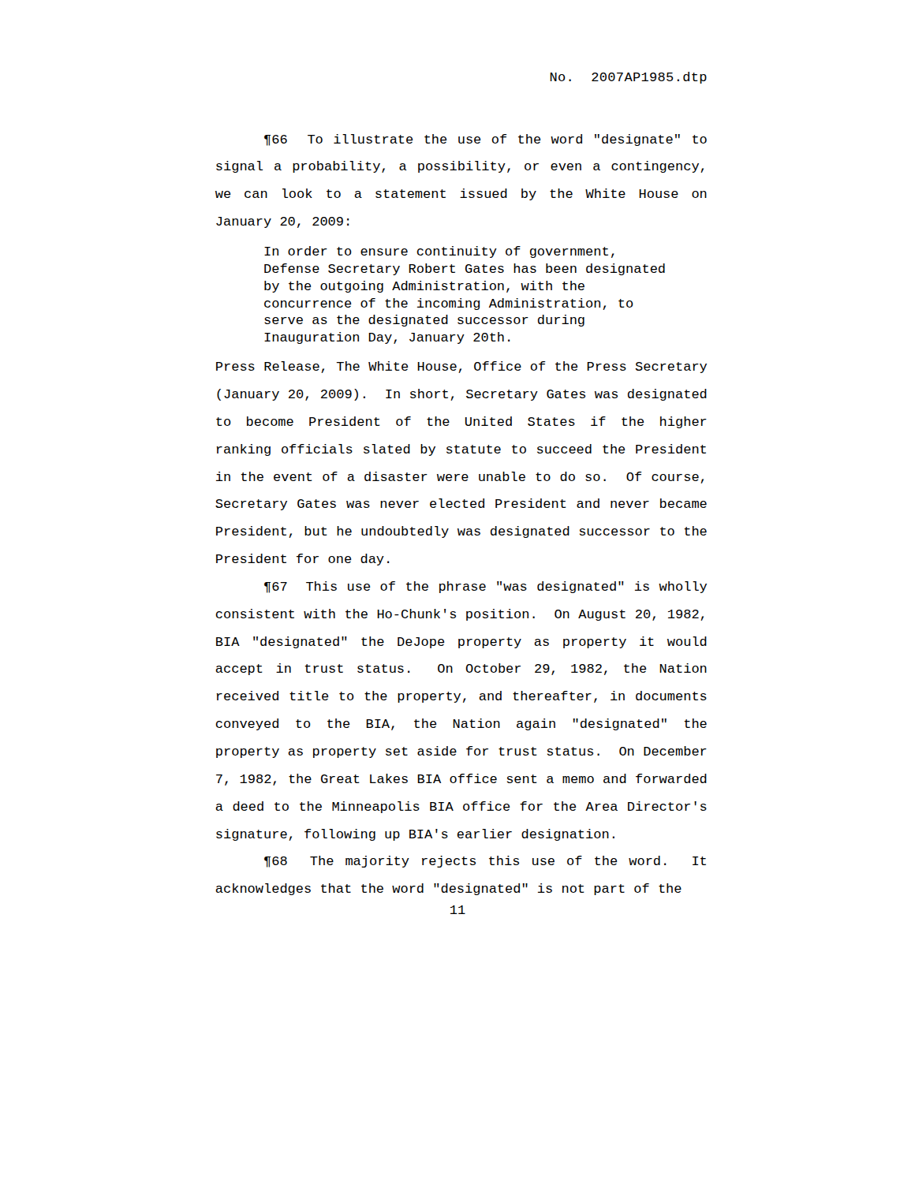No. 2007AP1985.dtp
¶66 To illustrate the use of the word "designate" to signal a probability, a possibility, or even a contingency, we can look to a statement issued by the White House on January 20, 2009:
In order to ensure continuity of government, Defense Secretary Robert Gates has been designated by the outgoing Administration, with the concurrence of the incoming Administration, to serve as the designated successor during Inauguration Day, January 20th.
Press Release, The White House, Office of the Press Secretary (January 20, 2009). In short, Secretary Gates was designated to become President of the United States if the higher ranking officials slated by statute to succeed the President in the event of a disaster were unable to do so. Of course, Secretary Gates was never elected President and never became President, but he undoubtedly was designated successor to the President for one day.
¶67 This use of the phrase "was designated" is wholly consistent with the Ho-Chunk's position. On August 20, 1982, BIA "designated" the DeJope property as property it would accept in trust status. On October 29, 1982, the Nation received title to the property, and thereafter, in documents conveyed to the BIA, the Nation again "designated" the property as property set aside for trust status. On December 7, 1982, the Great Lakes BIA office sent a memo and forwarded a deed to the Minneapolis BIA office for the Area Director's signature, following up BIA's earlier designation.
¶68 The majority rejects this use of the word. It acknowledges that the word "designated" is not part of the
11